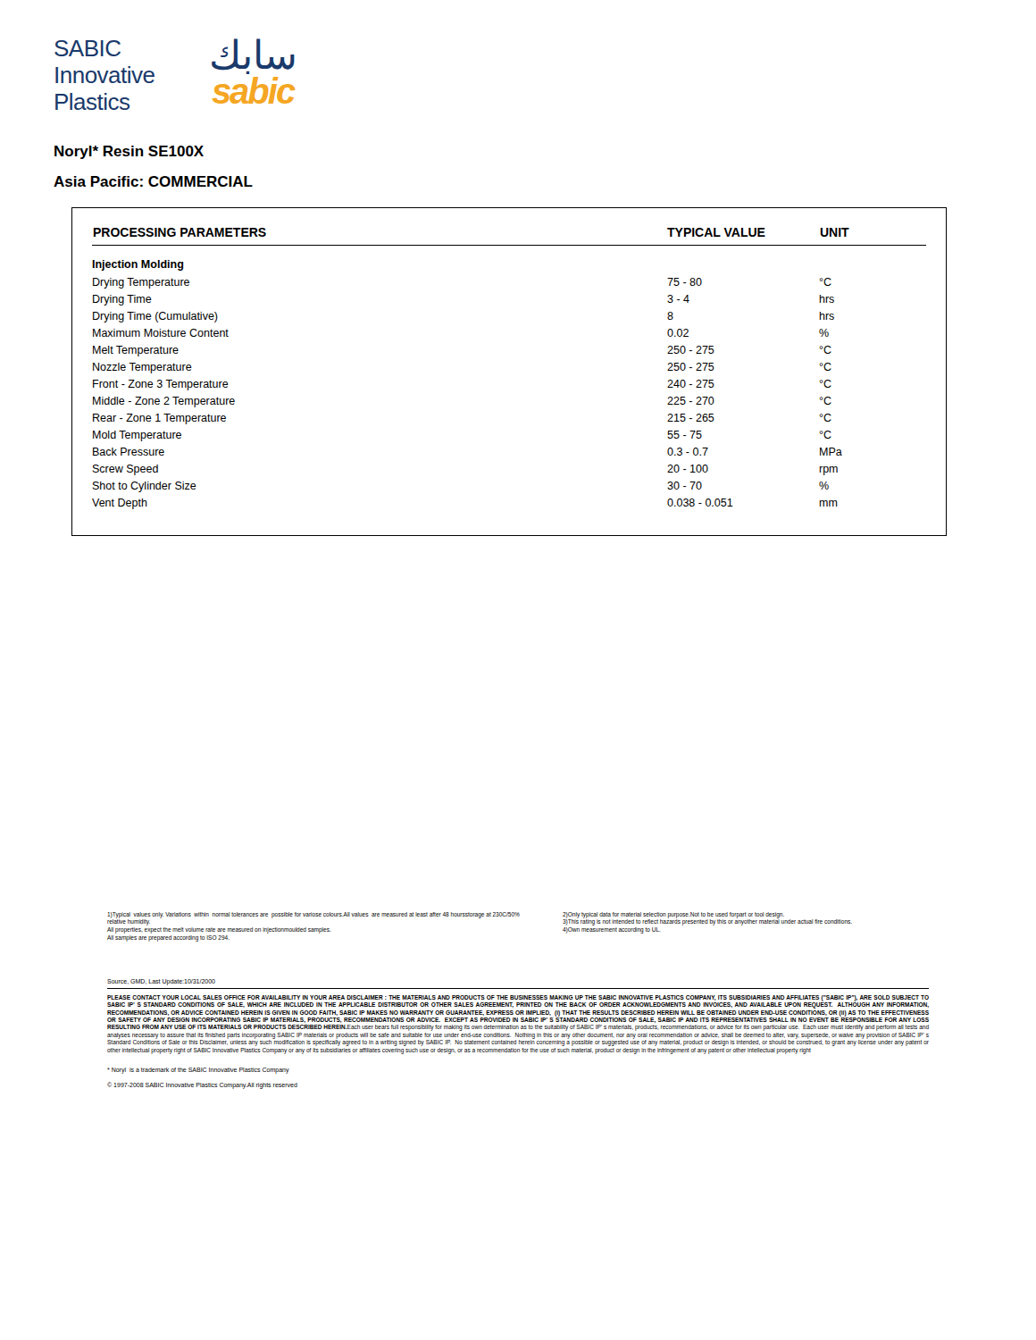SABIC
Innovative
Plastics
سابك
sabic
Noryl* Resin SE100X
Asia Pacific: COMMERCIAL
| PROCESSING PARAMETERS | TYPICAL VALUE | UNIT |
| --- | --- | --- |
| Injection Molding |
| Drying Temperature | 75 - 80 | °C |
| Drying Time | 3 - 4 | hrs |
| Drying Time (Cumulative) | 8 | hrs |
| Maximum Moisture Content | 0.02 | % |
| Melt Temperature | 250 - 275 | °C |
| Nozzle Temperature | 250 - 275 | °C |
| Front - Zone 3 Temperature | 240 - 275 | °C |
| Middle - Zone 2 Temperature | 225 - 270 | °C |
| Rear - Zone 1 Temperature | 215 - 265 | °C |
| Mold Temperature | 55 - 75 | °C |
| Back Pressure | 0.3 - 0.7 | MPa |
| Screw Speed | 20 - 100 | rpm |
| Shot to Cylinder Size | 30 - 70 | % |
| Vent Depth | 0.038 - 0.051 | mm |
1)Typical values only. Variations within normal tolerances are possible for variose colours.All values are measured at least after 48 hoursstorage at 230C/50% relative humidity.
All properties, expect the melt volume rate are measured on injectionmoulded samples.
All samples are prepared according to ISO 294.
2)Only typical data for material selection purpose.Not to be used forpart or tool design.
3)This rating is not intended to reflect hazards presented by this or anyother material under actual fire conditions.
4)Own measurement according to UL.
Source, GMD, Last Update:10/31/2000
PLEASE CONTACT YOUR LOCAL SALES OFFICE FOR AVAILABILITY IN YOUR AREA DISCLAIMER : THE MATERIALS AND PRODUCTS OF THE BUSINESSES MAKING UP THE SABIC INNOVATIVE PLASTICS COMPANY, ITS SUBSIDIARIES AND AFFILIATES ("SABIC IP"), ARE SOLD SUBJECT TO SABIC IP' S STANDARD CONDITIONS OF SALE, WHICH ARE INCLUDED IN THE APPLICABLE DISTRIBUTOR OR OTHER SALES AGREEMENT, PRINTED ON THE BACK OF ORDER ACKNOWLEDGMENTS AND INVOICES, AND AVAILABLE UPON REQUEST. ALTHOUGH ANY INFORMATION, RECOMMENDATIONS, OR ADVICE CONTAINED HEREIN IS GIVEN IN GOOD FAITH, SABIC IP MAKES NO WARRANTY OR GUARANTEE, EXPRESS OR IMPLIED, (i) THAT THE RESULTS DESCRIBED HEREIN WILL BE OBTAINED UNDER END-USE CONDITIONS, OR (ii) AS TO THE EFFECTIVENESS OR SAFETY OF ANY DESIGN INCORPORATING SABIC IP MATERIALS, PRODUCTS, RECOMMENDATIONS OR ADVICE. EXCEPT AS PROVIDED IN SABIC IP' S STANDARD CONDITIONS OF SALE, SABIC IP AND ITS REPRESENTATIVES SHALL IN NO EVENT BE RESPONSIBLE FOR ANY LOSS RESULTING FROM ANY USE OF ITS MATERIALS OR PRODUCTS DESCRIBED HEREIN. Each user bears full responsibility for making its own determination as to the suitability of SABIC IP' s materials, products, recommendations, or advice for its own particular use. Each user must identify and perform all tests and analyses necessary to assure that its finished parts incorporating SABIC IP materials or products will be safe and suitable for use under end-use conditions. Nothing in this or any other document, nor any oral recommendation or advice, shall be deemed to alter, vary, supersede, or waive any provision of SABIC IP' s Standard Conditions of Sale or this Disclaimer, unless any such modification is specifically agreed to in a writing signed by SABIC IP. No statement contained herein concerning a possible or suggested use of any material, product or design is intended, or should be construed, to grant any license under any patent or other intellectual property right of SABIC Innovative Plastics Company or any of its subsidiaries or affiliates covering such use or design, or as a recommendation for the use of such material, product or design in the infringement of any patent or other intellectual property right
* Noryl is a trademark of the SABIC Innovative Plastics Company
© 1997-2008 SABIC Innovative Plastics Company.All rights reserved